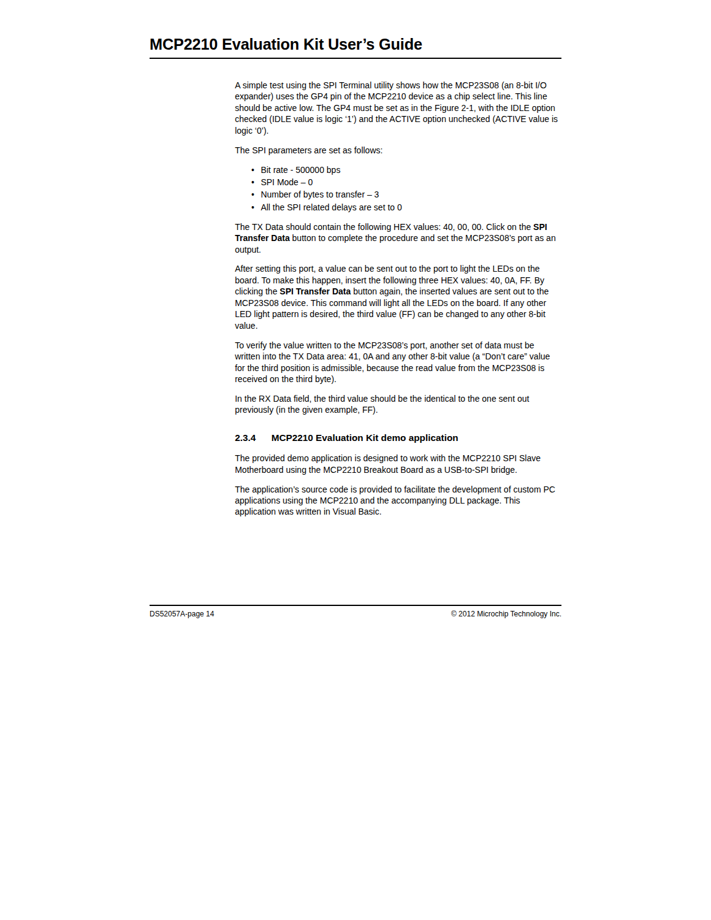MCP2210 Evaluation Kit User’s Guide
A simple test using the SPI Terminal utility shows how the MCP23S08 (an 8-bit I/O expander) uses the GP4 pin of the MCP2210 device as a chip select line. This line should be active low. The GP4 must be set as in the Figure 2-1, with the IDLE option checked (IDLE value is logic ‘1’) and the ACTIVE option unchecked (ACTIVE value is logic ‘0’).
The SPI parameters are set as follows:
Bit rate - 500000 bps
SPI Mode – 0
Number of bytes to transfer – 3
All the SPI related delays are set to 0
The TX Data should contain the following HEX values: 40, 00, 00. Click on the SPI Transfer Data button to complete the procedure and set the MCP23S08’s port as an output.
After setting this port, a value can be sent out to the port to light the LEDs on the board. To make this happen, insert the following three HEX values: 40, 0A, FF. By clicking the SPI Transfer Data button again, the inserted values are sent out to the MCP23S08 device. This command will light all the LEDs on the board. If any other LED light pattern is desired, the third value (FF) can be changed to any other 8-bit value.
To verify the value written to the MCP23S08’s port, another set of data must be written into the TX Data area: 41, 0A and any other 8-bit value (a “Don’t care” value for the third position is admissible, because the read value from the MCP23S08 is received on the third byte).
In the RX Data field, the third value should be the identical to the one sent out previously (in the given example, FF).
2.3.4 MCP2210 Evaluation Kit demo application
The provided demo application is designed to work with the MCP2210 SPI Slave Motherboard using the MCP2210 Breakout Board as a USB-to-SPI bridge.
The application’s source code is provided to facilitate the development of custom PC applications using the MCP2210 and the accompanying DLL package. This application was written in Visual Basic.
DS52057A-page 14 © 2012 Microchip Technology Inc.